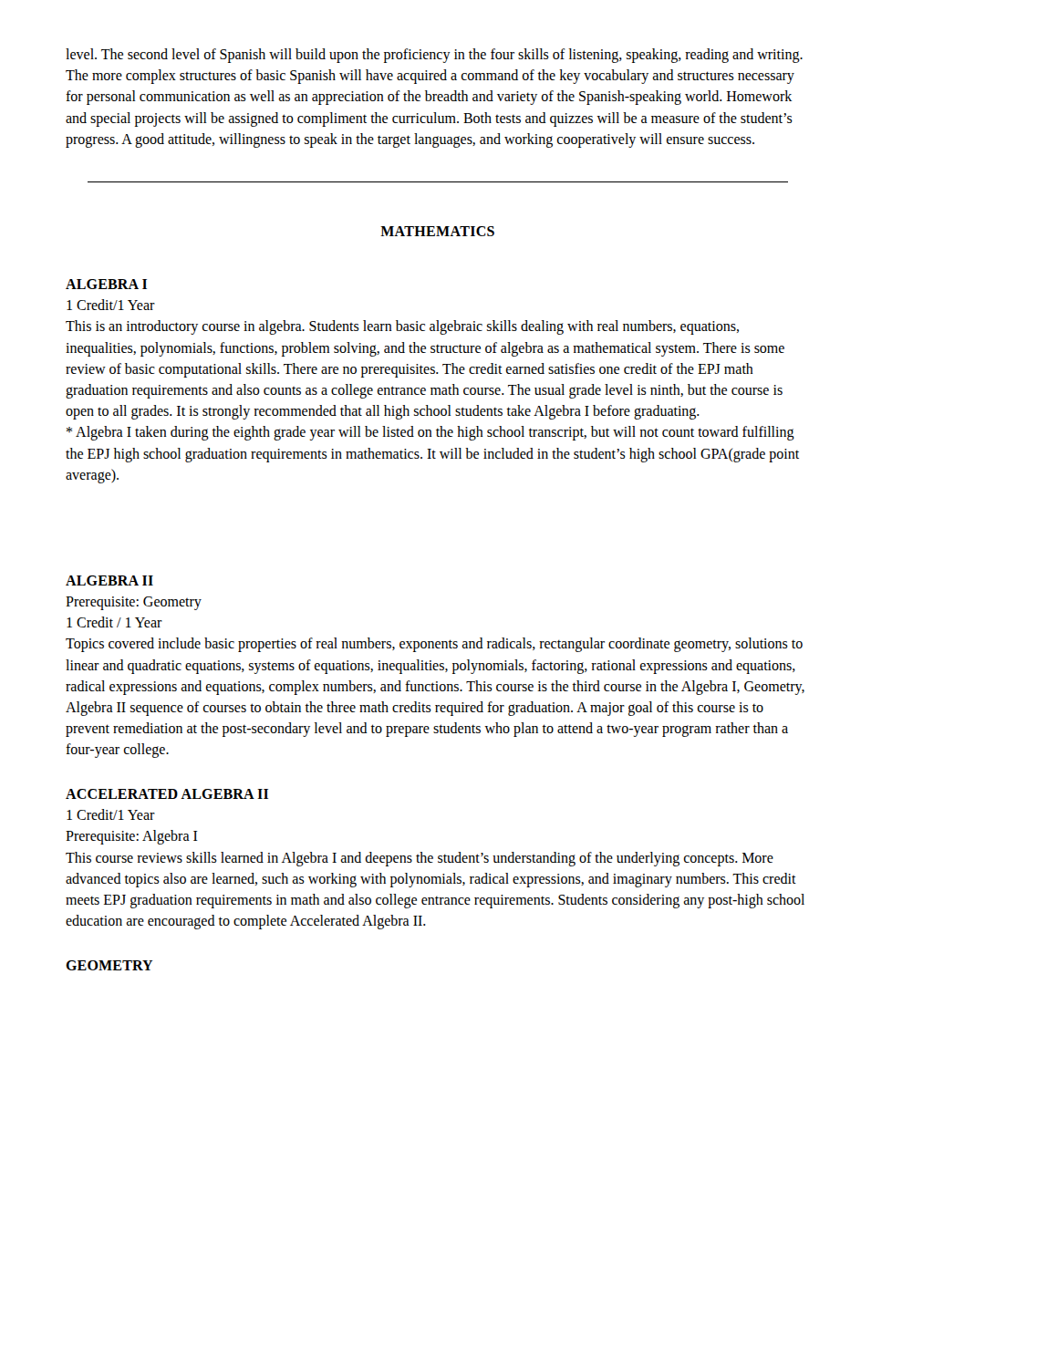level. The second level of Spanish will build upon the proficiency in the four skills of listening, speaking, reading and writing. The more complex structures of basic Spanish will have acquired a command of the key vocabulary and structures necessary for personal communication as well as an appreciation of the breadth and variety of the Spanish-speaking world. Homework and special projects will be assigned to compliment the curriculum. Both tests and quizzes will be a measure of the student’s progress. A good attitude, willingness to speak in the target languages, and working cooperatively will ensure success.
MATHEMATICS
ALGEBRA I
1 Credit/1 Year
This is an introductory course in algebra. Students learn basic algebraic skills dealing with real numbers, equations, inequalities, polynomials, functions, problem solving, and the structure of algebra as a mathematical system. There is some review of basic computational skills. There are no prerequisites. The credit earned satisfies one credit of the EPJ math graduation requirements and also counts as a college entrance math course. The usual grade level is ninth, but the course is open to all grades. It is strongly recommended that all high school students take Algebra I before graduating.
* Algebra I taken during the eighth grade year will be listed on the high school transcript, but will not count toward fulfilling the EPJ high school graduation requirements in mathematics. It will be included in the student’s high school GPA(grade point average).
ALGEBRA II
Prerequisite: Geometry
1 Credit / 1 Year
Topics covered include basic properties of real numbers, exponents and radicals, rectangular coordinate geometry, solutions to linear and quadratic equations, systems of equations, inequalities, polynomials, factoring, rational expressions and equations, radical expressions and equations, complex numbers, and functions. This course is the third course in the Algebra I, Geometry, Algebra II sequence of courses to obtain the three math credits required for graduation. A major goal of this course is to prevent remediation at the post-secondary level and to prepare students who plan to attend a two-year program rather than a four-year college.
ACCELERATED ALGEBRA II
1 Credit/1 Year
Prerequisite: Algebra I
This course reviews skills learned in Algebra I and deepens the student’s understanding of the underlying concepts. More advanced topics also are learned, such as working with polynomials, radical expressions, and imaginary numbers. This credit meets EPJ graduation requirements in math and also college entrance requirements. Students considering any post-high school education are encouraged to complete Accelerated Algebra II.
GEOMETRY